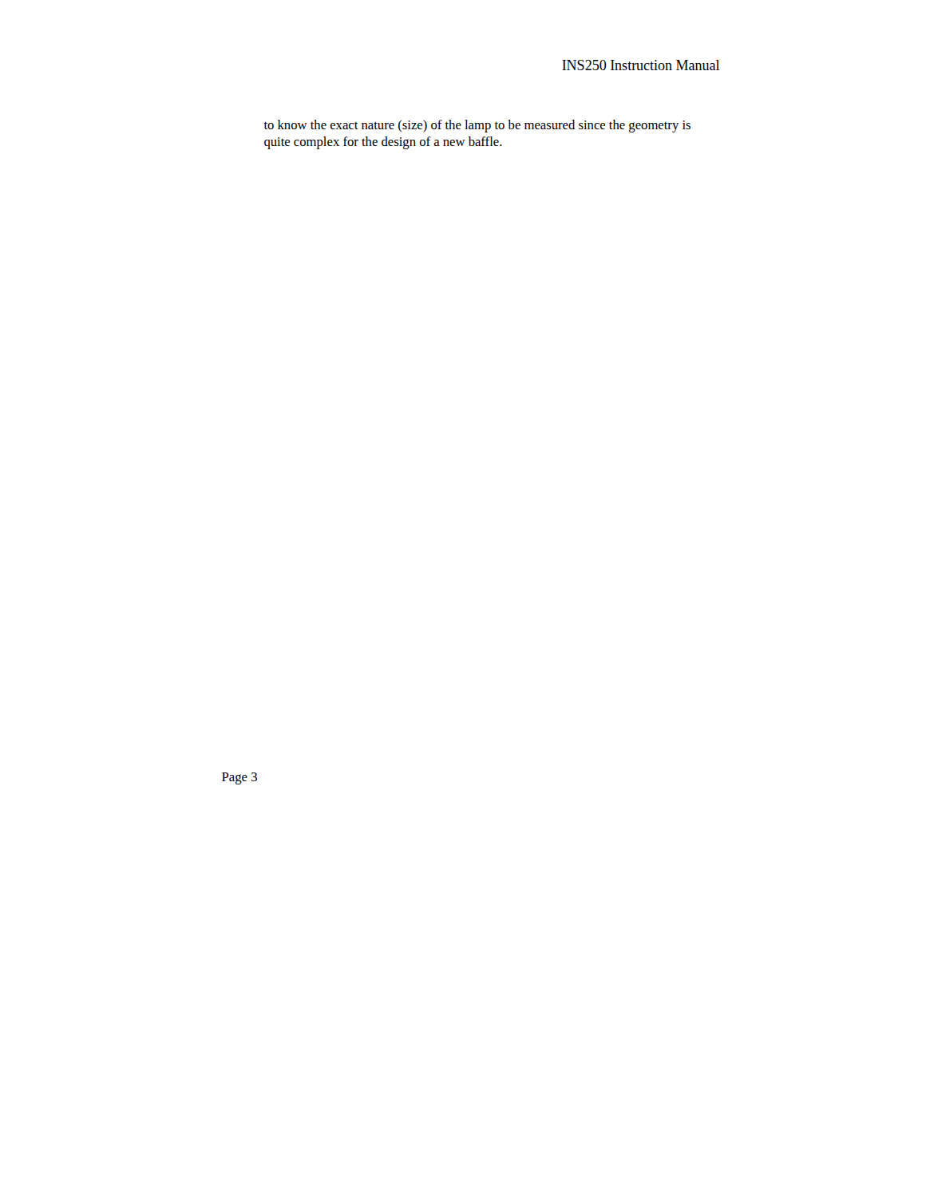INS250 Instruction Manual
to know the exact nature (size) of the lamp to be measured since the geometry is quite complex for the design of a new baffle.
Page 3